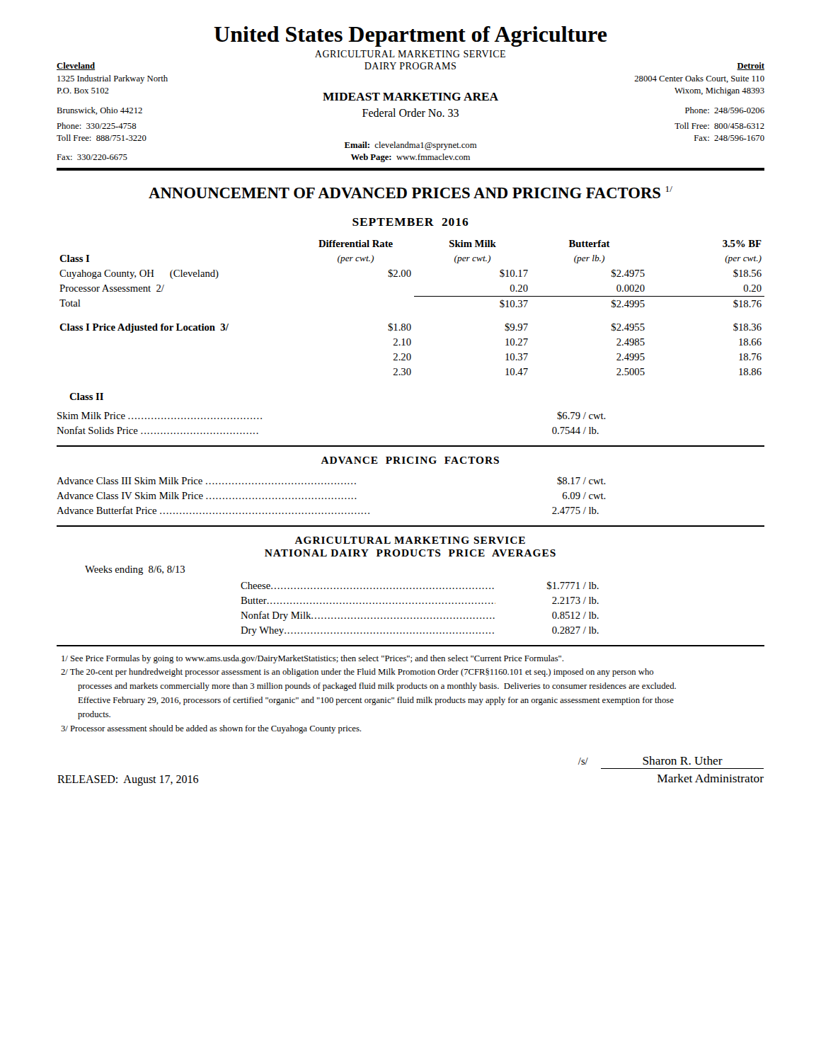United States Department of Agriculture
AGRICULTURAL MARKETING SERVICE
| Cleveland | DAIRY PROGRAMS | Detroit |
| 1325 Industrial Parkway North | | 28004 Center Oaks Court, Suite 110 |
| P.O. Box 5102 | MIDEAST MARKETING AREA | Wixom, Michigan 48393 |
| Brunswick, Ohio 44212 | Federal Order No. 33 | Phone: 248/596-0206 |
| Phone: 330/225-4758 | | Toll Free: 800/458-6312 |
| Toll Free: 888/751-3220 | Email: clevelandma1@sprynet.com | Fax: 248/596-1670 |
| Fax: 330/220-6675 | Web Page: www.fmmaclev.com | |
ANNOUNCEMENT OF ADVANCED PRICES AND PRICING FACTORS 1/
SEPTEMBER 2016
| | Differential Rate | Skim Milk | Butterfat | 3.5% BF |
| Class I | (per cwt.) | (per cwt.) | (per lb.) | (per cwt.) |
| Cuyahoga County, OH (Cleveland) | $2.00 | $10.17 | $2.4975 | $18.56 |
| Processor Assessment 2/ | | 0.20 | 0.0020 | 0.20 |
| Total | | $10.37 | $2.4995 | $18.76 |
| Class I Price Adjusted for Location 3/ | $1.80 | $9.97 | $2.4955 | $18.36 |
| | 2.10 | 10.27 | 2.4985 | 18.66 |
| | 2.20 | 10.37 | 2.4995 | 18.76 |
| | 2.30 | 10.47 | 2.5005 | 18.86 |
| Class II | | | | |
| Skim Milk Price ......................................... | $6.79 | / cwt. |
| Nonfat Solids Price .................................... | 0.7544 | / lb. |
ADVANCE PRICING FACTORS
| Advance Class III Skim Milk Price .............................................. | $8.17 | / cwt. |
| Advance Class IV Skim Milk Price .............................................. | 6.09 | / cwt. |
| Advance Butterfat Price ................................................................ | 2.4775 | / lb. |
AGRICULTURAL MARKETING SERVICE
NATIONAL DAIRY PRODUCTS PRICE AVERAGES
Weeks ending 8/6, 8/13
| Cheese ............................................................................................. | $1.7771 | / lb. |
| Butter ............................................................................................... | 2.2173 | / lb. |
| Nonfat Dry Milk ............................................................................. | 0.8512 | / lb. |
| Dry Whey ......................................................................................... | 0.2827 | / lb. |
1/ See Price Formulas by going to www.ams.usda.gov/DairyMarketStatistics; then select "Prices"; and then select "Current Price Formulas".
2/ The 20-cent per hundredweight processor assessment is an obligation under the Fluid Milk Promotion Order (7CFR§1160.101 et seq.) imposed on any person who
processes and markets commercially more than 3 million pounds of packaged fluid milk products on a monthly basis. Deliveries to consumer residences are excluded.
Effective February 29, 2016, processors of certified "organic" and "100 percent organic" fluid milk products may apply for an organic assessment exemption for those
products.
3/ Processor assessment should be added as shown for the Cuyahoga County prices.
| | /s/ Sharon R. Uther |
| RELEASED: August 17, 2016 | Market Administrator |